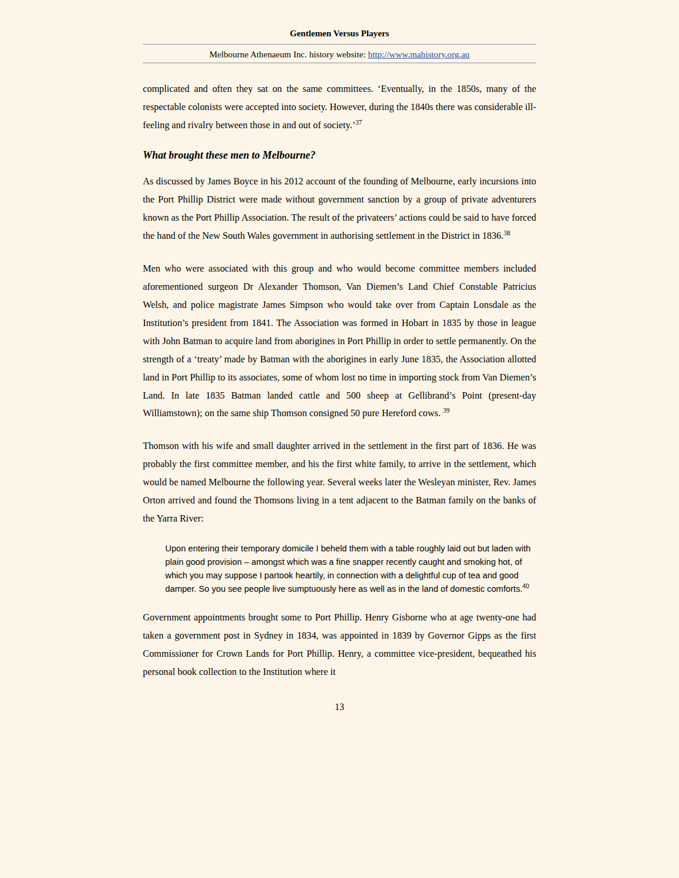Gentlemen Versus Players
Melbourne Athenaeum Inc. history website: http://www.mahistory.org.au
complicated and often they sat on the same committees. ‘Eventually, in the 1850s, many of the respectable colonists were accepted into society. However, during the 1840s there was considerable ill-feeling and rivalry between those in and out of society.’37
What brought these men to Melbourne?
As discussed by James Boyce in his 2012 account of the founding of Melbourne, early incursions into the Port Phillip District were made without government sanction by a group of private adventurers known as the Port Phillip Association. The result of the privateers’ actions could be said to have forced the hand of the New South Wales government in authorising settlement in the District in 1836.38
Men who were associated with this group and who would become committee members included aforementioned surgeon Dr Alexander Thomson, Van Diemen’s Land Chief Constable Patricius Welsh, and police magistrate James Simpson who would take over from Captain Lonsdale as the Institution’s president from 1841. The Association was formed in Hobart in 1835 by those in league with John Batman to acquire land from aborigines in Port Phillip in order to settle permanently. On the strength of a ‘treaty’ made by Batman with the aborigines in early June 1835, the Association allotted land in Port Phillip to its associates, some of whom lost no time in importing stock from Van Diemen’s Land. In late 1835 Batman landed cattle and 500 sheep at Gellibrand’s Point (present-day Williamstown); on the same ship Thomson consigned 50 pure Hereford cows. 39
Thomson with his wife and small daughter arrived in the settlement in the first part of 1836. He was probably the first committee member, and his the first white family, to arrive in the settlement, which would be named Melbourne the following year. Several weeks later the Wesleyan minister, Rev. James Orton arrived and found the Thomsons living in a tent adjacent to the Batman family on the banks of the Yarra River:
Upon entering their temporary domicile I beheld them with a table roughly laid out but laden with plain good provision – amongst which was a fine snapper recently caught and smoking hot, of which you may suppose I partook heartily, in connection with a delightful cup of tea and good damper. So you see people live sumptuously here as well as in the land of domestic comforts.40
Government appointments brought some to Port Phillip. Henry Gisborne who at age twenty-one had taken a government post in Sydney in 1834, was appointed in 1839 by Governor Gipps as the first Commissioner for Crown Lands for Port Phillip. Henry, a committee vice-president, bequeathed his personal book collection to the Institution where it
13